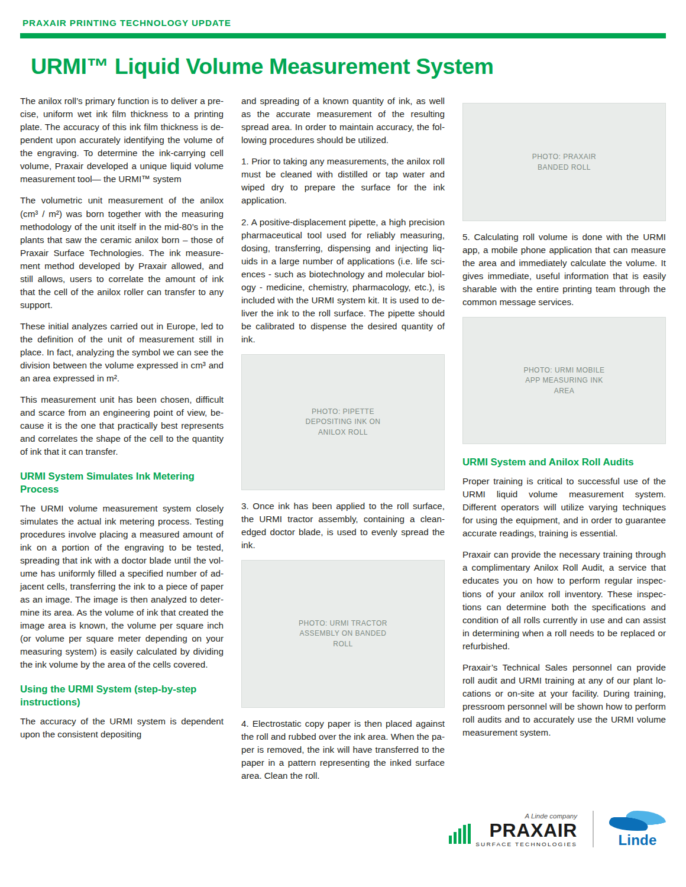Praxair Printing Technology Update
URMI™ Liquid Volume Measurement System
The anilox roll’s primary function is to deliver a precise, uniform wet ink film thickness to a printing plate. The accuracy of this ink film thickness is dependent upon accurately identifying the volume of the engraving. To determine the ink-carrying cell volume, Praxair developed a unique liquid volume measurement tool— the URMI™ system
The volumetric unit measurement of the anilox (cm³ / m²) was born together with the measuring methodology of the unit itself in the mid-80’s in the plants that saw the ceramic anilox born – those of Praxair Surface Technologies. The ink measurement method developed by Praxair allowed, and still allows, users to correlate the amount of ink that the cell of the anilox roller can transfer to any support.
These initial analyzes carried out in Europe, led to the definition of the unit of measurement still in place. In fact, analyzing the symbol we can see the division between the volume expressed in cm³ and an area expressed in m².
This measurement unit has been chosen, difficult and scarce from an engineering point of view, because it is the one that practically best represents and correlates the shape of the cell to the quantity of ink that it can transfer.
URMI System Simulates Ink Metering Process
The URMI volume measurement system closely simulates the actual ink metering process. Testing procedures involve placing a measured amount of ink on a portion of the engraving to be tested, spreading that ink with a doctor blade until the volume has uniformly filled a specified number of adjacent cells, transferring the ink to a piece of paper as an image. The image is then analyzed to determine its area. As the volume of ink that created the image area is known, the volume per square inch (or volume per square meter depending on your measuring system) is easily calculated by dividing the ink volume by the area of the cells covered.
Using the URMI System (step-by-step instructions)
The accuracy of the URMI system is dependent upon the consistent depositing
and spreading of a known quantity of ink, as well as the accurate measurement of the resulting spread area. In order to maintain accuracy, the following procedures should be utilized.
1. Prior to taking any measurements, the anilox roll must be cleaned with distilled or tap water and wiped dry to prepare the surface for the ink application.
2. A positive-displacement pipette, a high precision pharmaceutical tool used for reliably measuring, dosing, transferring, dispensing and injecting liquids in a large number of applications (i.e. life sciences - such as biotechnology and molecular biology - medicine, chemistry, pharmacology, etc.), is included with the URMI system kit. It is used to deliver the ink to the roll surface. The pipette should be calibrated to dispense the desired quantity of ink.
Photo: pipette depositing ink on anilox roll
3. Once ink has been applied to the roll surface, the URMI tractor assembly, containing a clean-edged doctor blade, is used to evenly spread the ink.
Photo: URMI tractor assembly on banded roll
4. Electrostatic copy paper is then placed against the roll and rubbed over the ink area. When the paper is removed, the ink will have transferred to the paper in a pattern representing the inked surface area. Clean the roll.
Photo: Praxair Banded Roll
5. Calculating roll volume is done with the URMI app, a mobile phone application that can measure the area and immediately calculate the volume. It gives immediate, useful information that is easily sharable with the entire printing team through the common message services.
Photo: URMI mobile app measuring ink area
URMI System and Anilox Roll Audits
Proper training is critical to successful use of the URMI liquid volume measurement system. Different operators will utilize varying techniques for using the equipment, and in order to guarantee accurate readings, training is essential.
Praxair can provide the necessary training through a complimentary Anilox Roll Audit, a service that educates you on how to perform regular inspections of your anilox roll inventory. These inspections can determine both the specifications and condition of all rolls currently in use and can assist in determining when a roll needs to be replaced or refurbished.
Praxair’s Technical Sales personnel can provide roll audit and URMI training at any of our plant locations or on-site at your facility. During training, pressroom personnel will be shown how to perform roll audits and to accurately use the URMI volume measurement system.
A Linde company
PRAXAIR
Surface Technologies
Linde